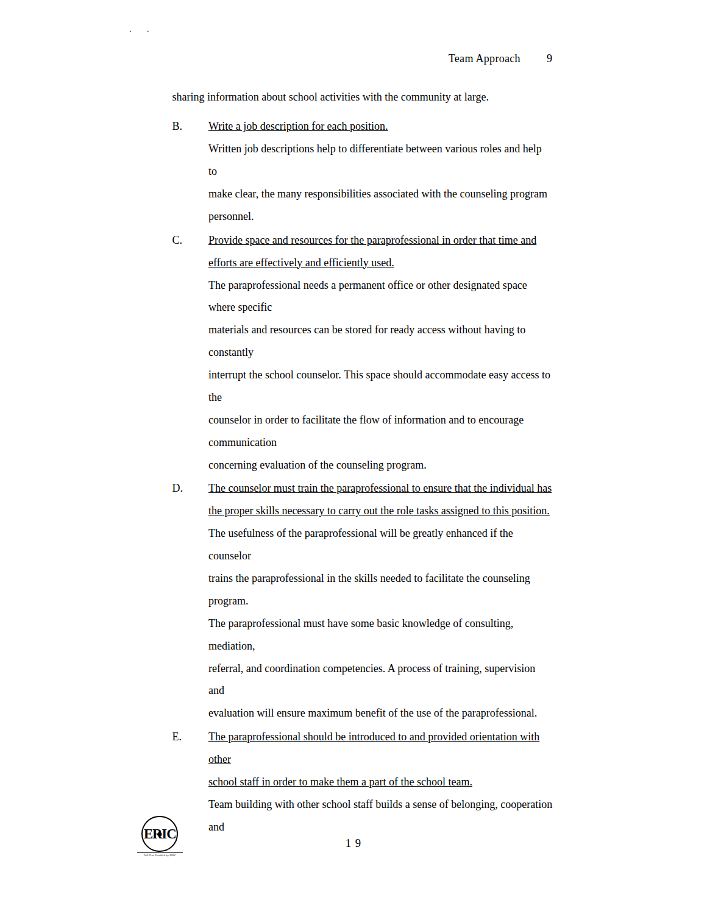.
.
Team Approach9
sharing information about school activities with the community at large.
B.
Write a job description for each position.
Written job descriptions help to differentiate between various roles and help to
make clear, the many responsibilities associated with the counseling program
personnel.
C.
Provide space and resources for the paraprofessional in order that time and
efforts are effectively and efficiently used.
The paraprofessional needs a permanent office or other designated space where specific
materials and resources can be stored for ready access without having to constantly
interrupt the school counselor. This space should accommodate easy access to the
counselor in order to facilitate the flow of information and to encourage communication
concerning evaluation of the counseling program.
D.
The counselor must train the paraprofessional to ensure that the individual has
the proper skills necessary to carry out the role tasks assigned to this position.
The usefulness of the paraprofessional will be greatly enhanced if the counselor
trains the paraprofessional in the skills needed to facilitate the counseling program.
The paraprofessional must have some basic knowledge of consulting, mediation,
referral, and coordination competencies. A process of training, supervision and
evaluation will ensure maximum benefit of the use of the paraprofessional.
E.
The paraprofessional should be introduced to and provided orientation with other
school staff in order to make them a part of the school team.
Team building with other school staff builds a sense of belonging, cooperation and
ERIC Full Text Provided by ERIC
1 9